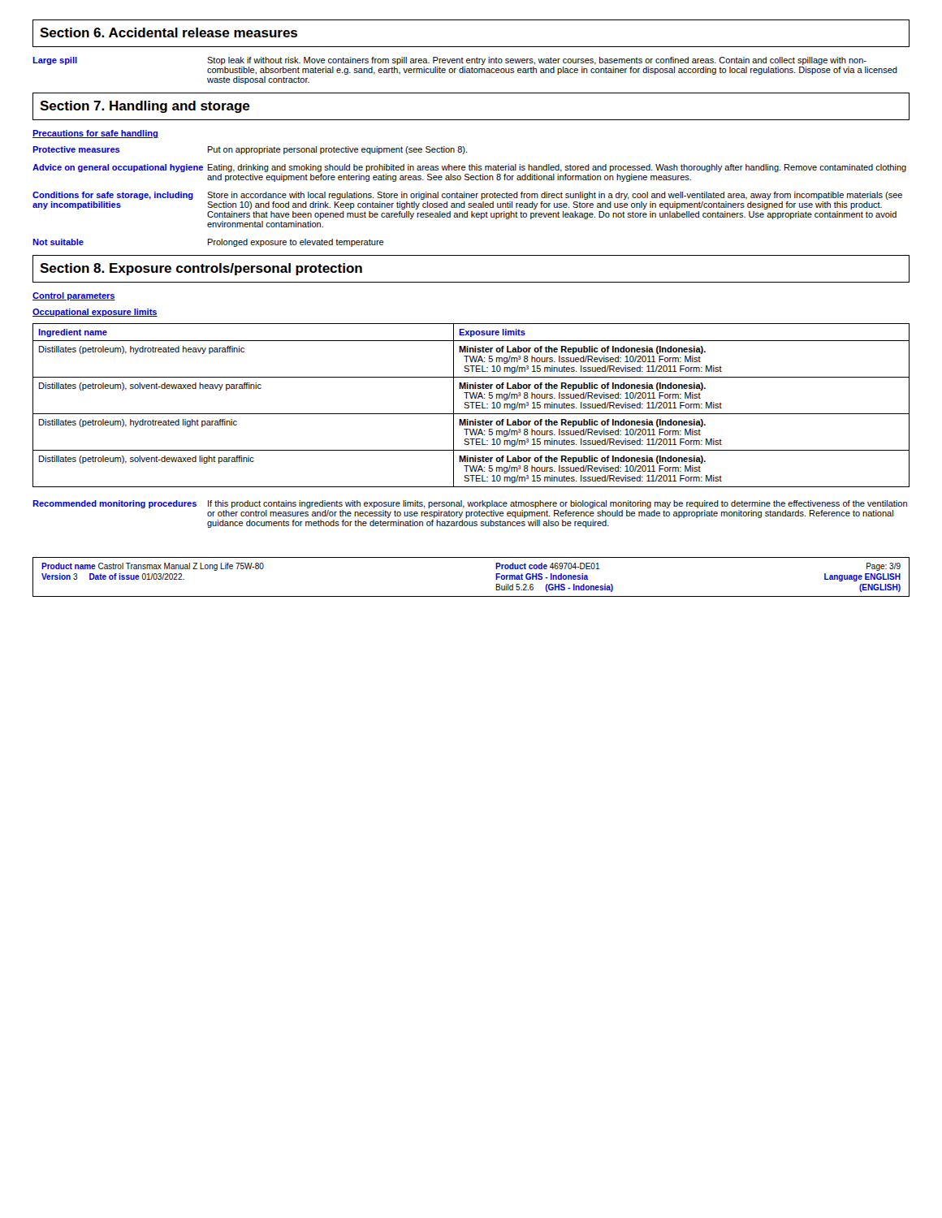Section 6. Accidental release measures
| Large spill | Stop leak if without risk. Move containers from spill area. Prevent entry into sewers, water courses, basements or confined areas. Contain and collect spillage with non-combustible, absorbent material e.g. sand, earth, vermiculite or diatomaceous earth and place in container for disposal according to local regulations. Dispose of via a licensed waste disposal contractor. |
Section 7. Handling and storage
Precautions for safe handling
| Protective measures | Put on appropriate personal protective equipment (see Section 8). |
| Advice on general occupational hygiene | Eating, drinking and smoking should be prohibited in areas where this material is handled, stored and processed. Wash thoroughly after handling. Remove contaminated clothing and protective equipment before entering eating areas. See also Section 8 for additional information on hygiene measures. |
| Conditions for safe storage, including any incompatibilities | Store in accordance with local regulations. Store in original container protected from direct sunlight in a dry, cool and well-ventilated area, away from incompatible materials (see Section 10) and food and drink. Keep container tightly closed and sealed until ready for use. Store and use only in equipment/containers designed for use with this product. Containers that have been opened must be carefully resealed and kept upright to prevent leakage. Do not store in unlabelled containers. Use appropriate containment to avoid environmental contamination. |
| Not suitable | Prolonged exposure to elevated temperature |
Section 8. Exposure controls/personal protection
Control parameters
Occupational exposure limits
| Ingredient name | Exposure limits |
| --- | --- |
| Distillates (petroleum), hydrotreated heavy paraffinic | Minister of Labor of the Republic of Indonesia (Indonesia). TWA: 5 mg/m³ 8 hours. Issued/Revised: 10/2011 Form: Mist STEL: 10 mg/m³ 15 minutes. Issued/Revised: 11/2011 Form: Mist |
| Distillates (petroleum), solvent-dewaxed heavy paraffinic | Minister of Labor of the Republic of Indonesia (Indonesia). TWA: 5 mg/m³ 8 hours. Issued/Revised: 10/2011 Form: Mist STEL: 10 mg/m³ 15 minutes. Issued/Revised: 11/2011 Form: Mist |
| Distillates (petroleum), hydrotreated light paraffinic | Minister of Labor of the Republic of Indonesia (Indonesia). TWA: 5 mg/m³ 8 hours. Issued/Revised: 10/2011 Form: Mist STEL: 10 mg/m³ 15 minutes. Issued/Revised: 11/2011 Form: Mist |
| Distillates (petroleum), solvent-dewaxed light paraffinic | Minister of Labor of the Republic of Indonesia (Indonesia). TWA: 5 mg/m³ 8 hours. Issued/Revised: 10/2011 Form: Mist STEL: 10 mg/m³ 15 minutes. Issued/Revised: 11/2011 Form: Mist |
| Recommended monitoring procedures | If this product contains ingredients with exposure limits, personal, workplace atmosphere or biological monitoring may be required to determine the effectiveness of the ventilation or other control measures and/or the necessity to use respiratory protective equipment. Reference should be made to appropriate monitoring standards. Reference to national guidance documents for methods for the determination of hazardous substances will also be required. |
| Product name Castrol Transmax Manual Z Long Life 75W-80 | Product code 469704-DE01 | Page: 3/9 |
| Version 3 Date of issue 01/03/2022. | Format GHS - Indonesia | Language ENGLISH |
| | Build 5.2.6 (GHS - Indonesia) | (ENGLISH) |